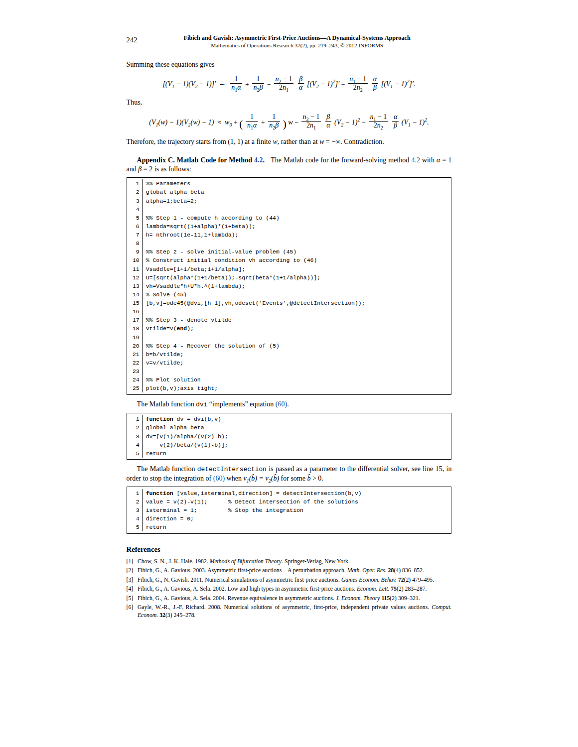242
Fibich and Gavish: Asymmetric First-Price Auctions—A Dynamical-Systems Approach
Mathematics of Operations Research 37(2), pp. 219–243, © 2012 INFORMS
Summing these equations gives
[(V1 − 1)(V2 − 1)]′ ∼ 1 n1α + 1 n2β − n2 − 12n1 βα [(V2 − 1)2]′ − n1 − 12n2 αβ [(V1 − 1)2]′.
Thus,
(V1(w) − 1)(V2(w) − 1) ≈ w0 + ( 1 n1α + 1 n2β ) w − n2 − 12n1 βα (V2 − 1)2 − n1 − 12n2 αβ (V1 − 1)2.
Therefore, the trajectory starts from (1, 1) at a finite w, rather than at w = −∞. Contradiction.
Appendix C. Matlab Code for Method 4.2. The Matlab code for the forward-solving method 4.2 with α = 1 and β = 2 is as follows:
| 1 | %% Parameters |
| 2 | global alpha beta |
| 3 | alpha=1;beta=2; |
| 4 | |
| 5 | %% Step 1 - compute h according to (44) |
| 6 | lambda=sqrt((1+alpha)*(1+beta)); |
| 7 | h= nthroot(1e-11,1+lambda); |
| 8 | |
| 9 | %% Step 2 - solve initial-value problem (45) |
| 10 | % Construct initial condition vh according to (46) |
| 11 | Vsaddle=[1+1/beta;1+1/alpha]; |
| 12 | U=[sqrt(alpha*(1+1/beta));-sqrt(beta*(1+1/alpha))]; |
| 13 | vh=Vsaddle*h+U*h.^(1+lambda); |
| 14 | % Solve (45) |
| 15 | [b,v]=ode45(@dvi,[h 1],vh,odeset( 'Events' ,@detectIntersection)); |
| 16 | |
| 17 | %% Step 3 - denote vtilde |
| 18 | vtilde=v( end ); |
| 19 | |
| 20 | %% Step 4 - Recover the solution of (5) |
| 21 | b=b/vtilde; |
| 22 | v=v/vtilde; |
| 23 | |
| 24 | %% Plot solution |
| 25 | plot(b,v);axis tight; |
The Matlab function dvi “implements” equation (60).
| 1 | function dv = dvi(b,v) |
| 2 | global alpha beta |
| 3 | dv=[v(1)/alpha/(v(2)-b); |
| 4 | v(2)/beta/(v(1)-b)]; |
| 5 | return |
The Matlab function detectIntersection is passed as a parameter to the differential solver, see line 15, in order to stop the integration of (60) when v1(b̂) = v2(b̂) for some b̂ > 0.
| 1 | function [value,isterminal,direction] = detectIntersection(b,v) |
| 2 | value = v(2)-v(1); % Detect intersection of the solutions |
| 3 | isterminal = 1; % Stop the integration |
| 4 | direction = 0; |
| 5 | return |
References
[1] Chow, S. N., J. K. Hale. 1982. Methods of Bifurcation Theory. Springer-Verlag, New York.
[2] Fibich, G., A. Gavious. 2003. Asymmetric first-price auctions—A perturbation approach. Math. Oper. Res. 28(4) 836–852.
[3] Fibich, G., N. Gavish. 2011. Numerical simulations of asymmetric first-price auctions. Games Econom. Behav. 72(2) 479–495.
[4] Fibich, G., A. Gavious, A. Sela. 2002. Low and high types in asymmetric first-price auctions. Econom. Lett. 75(2) 283–287.
[5] Fibich, G., A. Gavious, A. Sela. 2004. Revenue equivalence in asymmetric auctions. J. Econom. Theory 115(2) 309–321.
[6] Gayle, W.-R., J.-F. Richard. 2008. Numerical solutions of asymmetric, first-price, independent private values auctions. Comput. Econom. 32(3) 245–278.